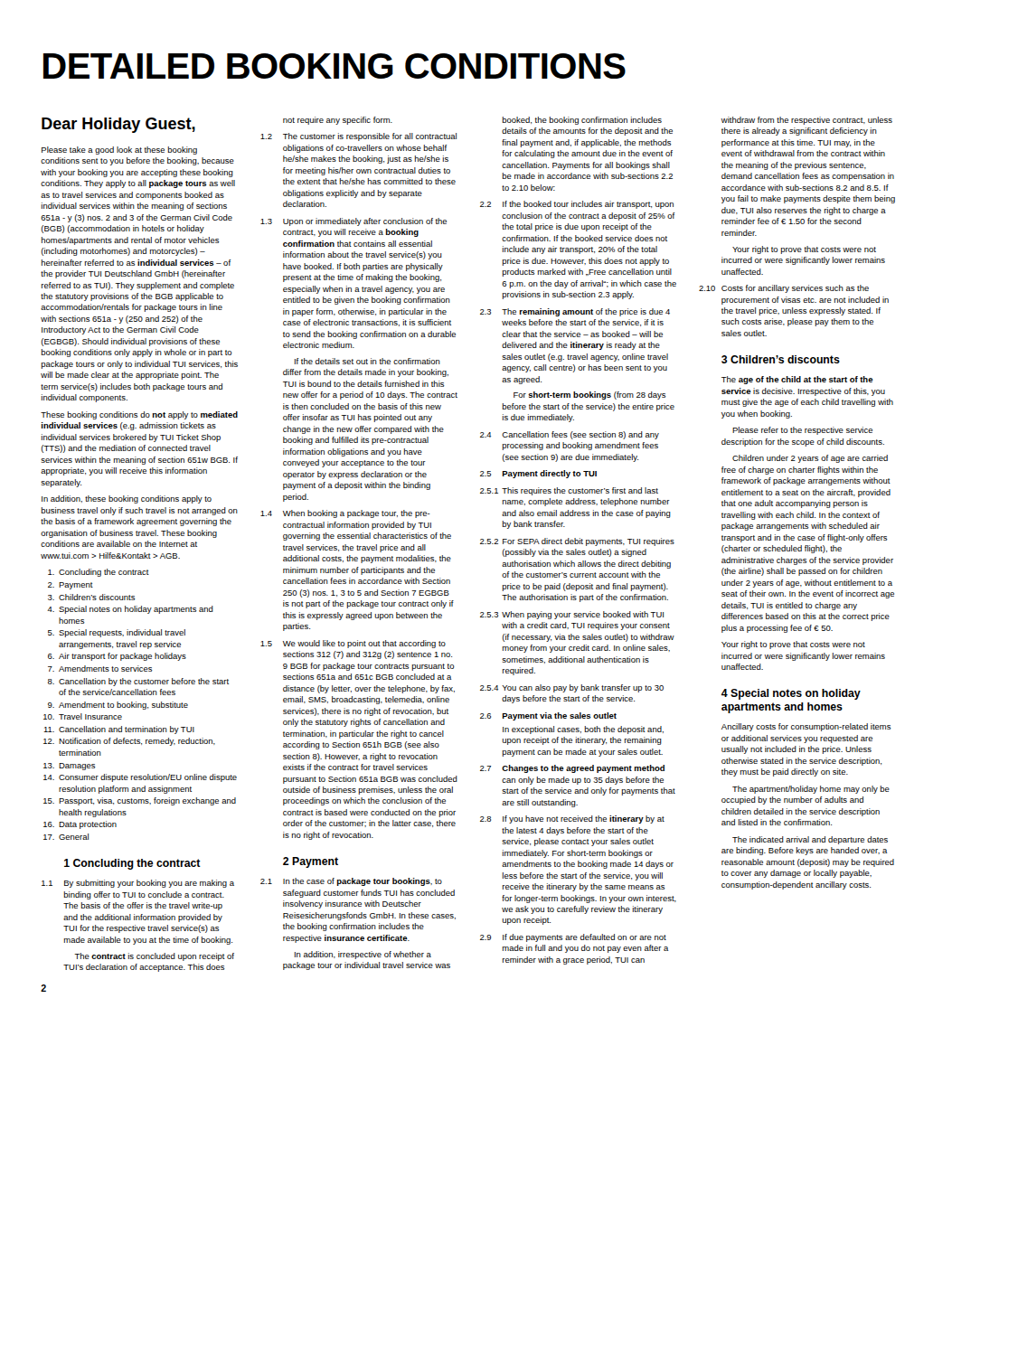DETAILED BOOKING CONDITIONS
Dear Holiday Guest,
Please take a good look at these booking conditions sent to you before the booking, because with your booking you are accepting these booking conditions. They apply to all package tours as well as to travel services and components booked as individual services within the meaning of sections 651a - y (3) nos. 2 and 3 of the German Civil Code (BGB) (accommodation in hotels or holiday homes/apartments and rental of motor vehicles (including motorhomes) and motorcycles) – hereinafter referred to as individual services – of the provider TUI Deutschland GmbH (hereinafter referred to as TUI). They supplement and complete the statutory provisions of the BGB applicable to accommodation/rentals for package tours in line with sections 651a - y (250 and 252) of the Introductory Act to the German Civil Code (EGBGB). Should individual provisions of these booking conditions only apply in whole or in part to package tours or only to individual TUI services, this will be made clear at the appropriate point. The term service(s) includes both package tours and individual components.
These booking conditions do not apply to mediated individual services (e.g. admission tickets as individual services brokered by TUI Ticket Shop (TTS)) and the mediation of connected travel services within the meaning of section 651w BGB. If appropriate, you will receive this information separately.
In addition, these booking conditions apply to business travel only if such travel is not arranged on the basis of a framework agreement governing the organisation of business travel. These booking conditions are available on the Internet at www.tui.com > Hilfe&Kontakt > AGB.
1. Concluding the contract
2. Payment
3. Children’s discounts
4. Special notes on holiday apartments and homes
5. Special requests, individual travel arrangements, travel rep service
6. Air transport for package holidays
7. Amendments to services
8. Cancellation by the customer before the start of the service/cancellation fees
9. Amendment to booking, substitute
10. Travel Insurance
11. Cancellation and termination by TUI
12. Notification of defects, remedy, reduction, termination
13. Damages
14. Consumer dispute resolution/EU online dispute resolution platform and assignment
15. Passport, visa, customs, foreign exchange and health regulations
16. Data protection
17. General
1 Concluding the contract
1.1 By submitting your booking you are making a binding offer to TUI to conclude a contract. The basis of the offer is the travel write-up and the additional information provided by TUI for the respective travel service(s) as made available to you at the time of booking.
The contract is concluded upon receipt of TUI’s declaration of acceptance. This does not require any specific form.
1.2 The customer is responsible for all contractual obligations of co-travellers on whose behalf he/she makes the booking, just as he/she is for meeting his/her own contractual duties to the extent that he/she has committed to these obligations explicitly and by separate declaration.
1.3 Upon or immediately after conclusion of the contract, you will receive a booking confirmation that contains all essential information about the travel service(s) you have booked. If both parties are physically present at the time of making the booking, especially when in a travel agency, you are entitled to be given the booking confirmation in paper form, otherwise, in particular in the case of electronic transactions, it is sufficient to send the booking confirmation on a durable electronic medium.
If the details set out in the confirmation differ from the details made in your booking, TUI is bound to the details furnished in this new offer for a period of 10 days. The contract is then concluded on the basis of this new offer insofar as TUI has pointed out any change in the new offer compared with the booking and fulfilled its pre-contractual information obligations and you have conveyed your acceptance to the tour operator by express declaration or the payment of a deposit within the binding period.
1.4 When booking a package tour, the pre-contractual information provided by TUI governing the essential characteristics of the travel services, the travel price and all additional costs, the payment modalities, the minimum number of participants and the cancellation fees in accordance with Section 250 (3) nos. 1, 3 to 5 and Section 7 EGBGB is not part of the package tour contract only if this is expressly agreed upon between the parties.
1.5 We would like to point out that according to sections 312 (7) and 312g (2) sentence 1 no. 9 BGB for package tour contracts pursuant to sections 651a and 651c BGB concluded at a distance (by letter, over the telephone, by fax, email, SMS, broadcasting, telemedia, online services), there is no right of revocation, but only the statutory rights of cancellation and termination, in particular the right to cancel according to Section 651h BGB (see also section 8). However, a right to revocation exists if the contract for travel services pursuant to Section 651a BGB was concluded outside of business premises, unless the oral proceedings on which the conclusion of the contract is based were conducted on the prior order of the customer; in the latter case, there is no right of revocation.
2 Payment
2.1 In the case of package tour bookings, to safeguard customer funds TUI has concluded insolvency insurance with Deutscher Reisesicherungsfonds GmbH. In these cases, the booking confirmation includes the respective insurance certificate.
In addition, irrespective of whether a package tour or individual travel service was booked, the booking confirmation includes details of the amounts for the deposit and the final payment and, if applicable, the methods for calculating the amount due in the event of cancellation. Payments for all bookings shall be made in accordance with sub-sections 2.2 to 2.10 below:
2.2 If the booked tour includes air transport, upon conclusion of the contract a deposit of 25% of the total price is due upon receipt of the confirmation. If the booked service does not include any air transport, 20% of the total price is due. However, this does not apply to products marked with „Free cancellation until 6 p.m. on the day of arrival“; in which case the provisions in sub-section 2.3 apply.
2.3 The remaining amount of the price is due 4 weeks before the start of the service, if it is clear that the service – as booked – will be delivered and the itinerary is ready at the sales outlet (e.g. travel agency, online travel agency, call centre) or has been sent to you as agreed.
For short-term bookings (from 28 days before the start of the service) the entire price is due immediately.
2.4 Cancellation fees (see section 8) and any processing and booking amendment fees (see section 9) are due immediately.
2.5 Payment directly to TUI
2.5.1 This requires the customer’s first and last name, complete address, telephone number and also email address in the case of paying by bank transfer.
2.5.2 For SEPA direct debit payments, TUI requires (possibly via the sales outlet) a signed authorisation which allows the direct debiting of the customer’s current account with the price to be paid (deposit and final payment). The authorisation is part of the confirmation.
2.5.3 When paying your service booked with TUI with a credit card, TUI requires your consent (if necessary, via the sales outlet) to withdraw money from your credit card. In online sales, sometimes, additional authentication is required.
2.5.4 You can also pay by bank transfer up to 30 days before the start of the service.
2.6 Payment via the sales outlet
In exceptional cases, both the deposit and, upon receipt of the itinerary, the remaining payment can be made at your sales outlet.
2.7 Changes to the agreed payment method can only be made up to 35 days before the start of the service and only for payments that are still outstanding.
2.8 If you have not received the itinerary by at the latest 4 days before the start of the service, please contact your sales outlet immediately. For short-term bookings or amendments to the booking made 14 days or less before the start of the service, you will receive the itinerary by the same means as for longer-term bookings. In your own interest, we ask you to carefully review the itinerary upon receipt.
2.9 If due payments are defaulted on or are not made in full and you do not pay even after a reminder with a grace period, TUI can withdraw from the respective contract, unless there is already a significant deficiency in performance at this time. TUI may, in the event of withdrawal from the contract within the meaning of the previous sentence, demand cancellation fees as compensation in accordance with sub-sections 8.2 and 8.5. If you fail to make payments despite them being due, TUI also reserves the right to charge a reminder fee of € 1.50 for the second reminder.
Your right to prove that costs were not incurred or were significantly lower remains unaffected.
2.10 Costs for ancillary services such as the procurement of visas etc. are not included in the travel price, unless expressly stated. If such costs arise, please pay them to the sales outlet.
3 Children’s discounts
The age of the child at the start of the service is decisive. Irrespective of this, you must give the age of each child travelling with you when booking.
Please refer to the respective service description for the scope of child discounts.
Children under 2 years of age are carried free of charge on charter flights within the framework of package arrangements without entitlement to a seat on the aircraft, provided that one adult accompanying person is travelling with each child. In the context of package arrangements with scheduled air transport and in the case of flight-only offers (charter or scheduled flight), the administrative charges of the service provider (the airline) shall be passed on for children under 2 years of age, without entitlement to a seat of their own. In the event of incorrect age details, TUI is entitled to charge any differences based on this at the correct price plus a processing fee of € 50.
Your right to prove that costs were not incurred or were significantly lower remains unaffected.
4 Special notes on holiday apartments and homes
Ancillary costs for consumption-related items or additional services you requested are usually not included in the price. Unless otherwise stated in the service description, they must be paid directly on site.
The apartment/holiday home may only be occupied by the number of adults and children detailed in the service description and listed in the confirmation.
The indicated arrival and departure dates are binding. Before keys are handed over, a reasonable amount (deposit) may be required to cover any damage or locally payable, consumption-dependent ancillary costs.
2